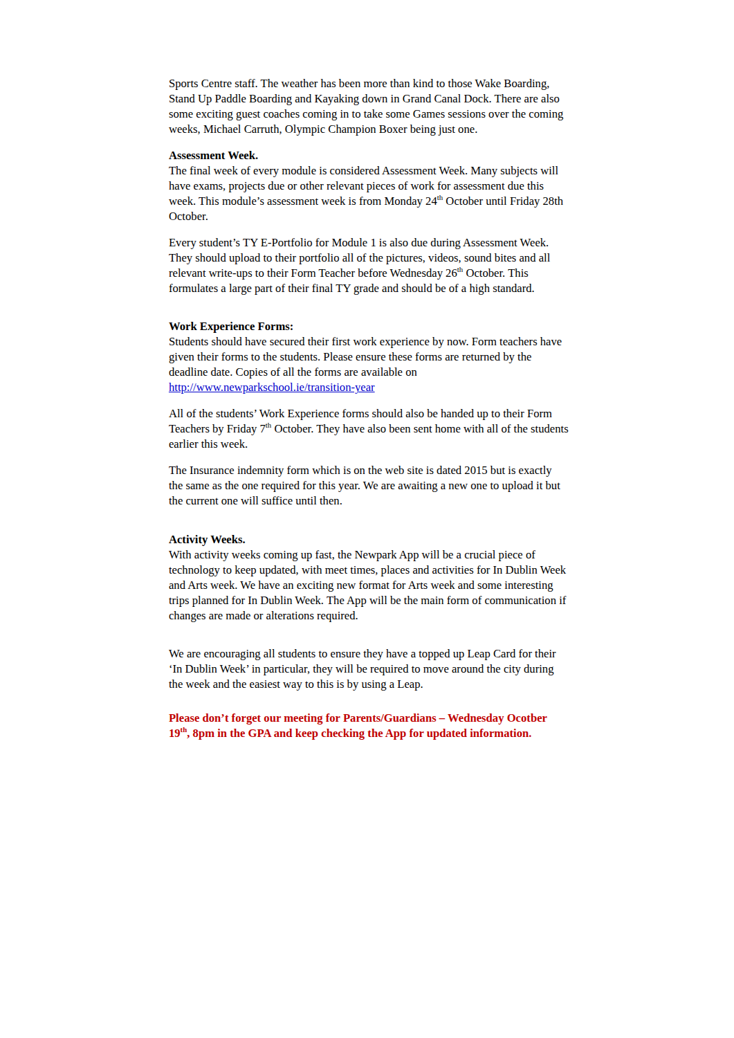Sports Centre staff. The weather has been more than kind to those Wake Boarding, Stand Up Paddle Boarding and Kayaking down in Grand Canal Dock. There are also some exciting guest coaches coming in to take some Games sessions over the coming weeks, Michael Carruth, Olympic Champion Boxer being just one.
Assessment Week.
The final week of every module is considered Assessment Week. Many subjects will have exams, projects due or other relevant pieces of work for assessment due this week. This module’s assessment week is from Monday 24th October until Friday 28th October.
Every student’s TY E-Portfolio for Module 1 is also due during Assessment Week. They should upload to their portfolio all of the pictures, videos, sound bites and all relevant write-ups to their Form Teacher before Wednesday 26th October. This formulates a large part of their final TY grade and should be of a high standard.
Work Experience Forms:
Students should have secured their first work experience by now. Form teachers have given their forms to the students. Please ensure these forms are returned by the deadline date. Copies of all the forms are available on http://www.newparkschool.ie/transition-year
All of the students’ Work Experience forms should also be handed up to their Form Teachers by Friday 7th October. They have also been sent home with all of the students earlier this week.
The Insurance indemnity form which is on the web site is dated 2015 but is exactly the same as the one required for this year. We are awaiting a new one to upload it but the current one will suffice until then.
Activity Weeks.
With activity weeks coming up fast, the Newpark App will be a crucial piece of technology to keep updated, with meet times, places and activities for In Dublin Week and Arts week. We have an exciting new format for Arts week and some interesting trips planned for In Dublin Week. The App will be the main form of communication if changes are made or alterations required.
We are encouraging all students to ensure they have a topped up Leap Card for their ‘In Dublin Week’ in particular, they will be required to move around the city during the week and the easiest way to this is by using a Leap.
Please don’t forget our meeting for Parents/Guardians – Wednesday Ocotber 19th, 8pm in the GPA and keep checking the App for updated information.